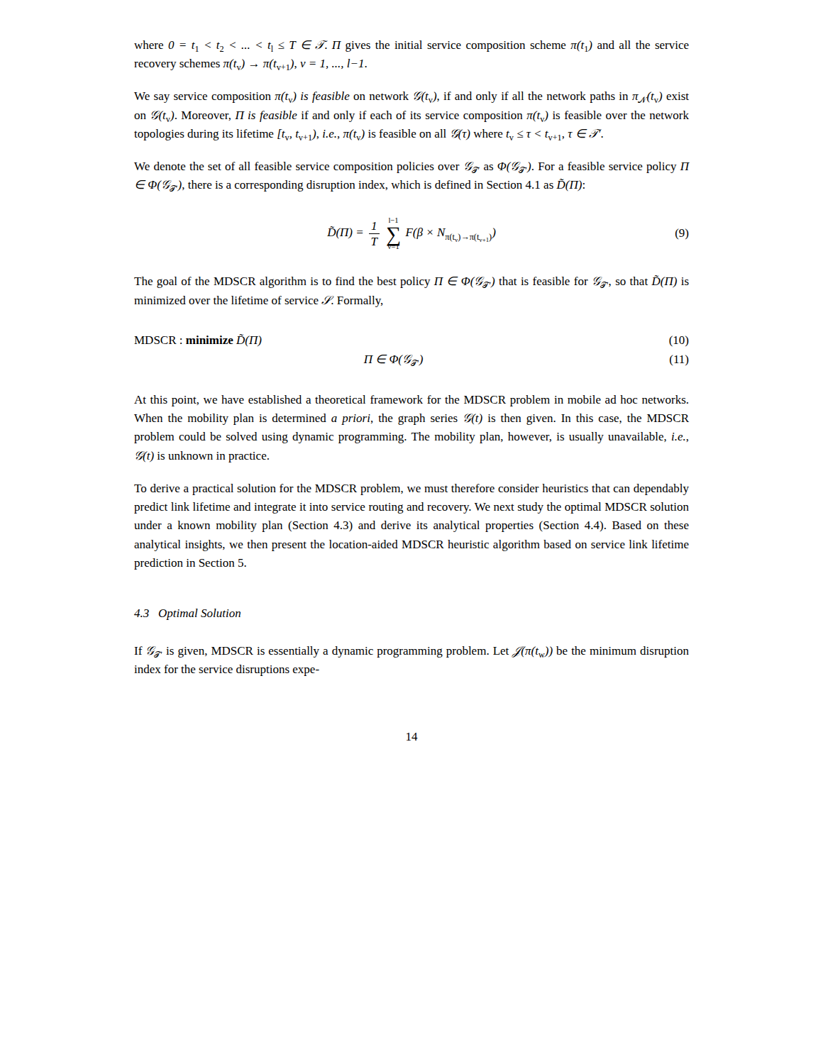where 0 = t1 < t2 < ... < tl ≤ T ∈ 𝒯. Π gives the initial service composition scheme π(t1) and all the service recovery schemes π(tv) → π(tv+1), v = 1, ..., l−1.
We say service composition π(tv) is feasible on network 𝒢(tv), if and only if all the network paths in π𝒩(tv) exist on 𝒢(tv). Moreover, Π is feasible if and only if each of its service composition π(tv) is feasible over the network topologies during its lifetime [tv, tv+1), i.e., π(tv) is feasible on all 𝒢(τ) where tv ≤ τ < tv+1, τ ∈ 𝒯′.
We denote the set of all feasible service composition policies over 𝒢𝒯′ as Φ(𝒢𝒯′). For a feasible service policy Π ∈ Φ(𝒢𝒯′), there is a corresponding disruption index, which is defined in Section 4.1 as D̃(Π):
D̃(Π) = 1 T l−1 ∑ v=1 F(β × Nπ(tv)→π(tv+1)) (9)
The goal of the MDSCR algorithm is to find the best policy Π ∈ Φ(𝒢𝒯′) that is feasible for 𝒢𝒯′, so that D̃(Π) is minimized over the lifetime of service 𝒮. Formally,
MDSCR : minimize D̃(Π) (10)
Π ∈ Φ(𝒢𝒯′) (11)
At this point, we have established a theoretical framework for the MDSCR problem in mobile ad hoc networks. When the mobility plan is determined a priori, the graph series 𝒢(t) is then given. In this case, the MDSCR problem could be solved using dynamic programming. The mobility plan, however, is usually unavailable, i.e., 𝒢(t) is unknown in practice.
To derive a practical solution for the MDSCR problem, we must therefore consider heuristics that can dependably predict link lifetime and integrate it into service routing and recovery. We next study the optimal MDSCR solution under a known mobility plan (Section 4.3) and derive its analytical properties (Section 4.4). Based on these analytical insights, we then present the location-aided MDSCR heuristic algorithm based on service link lifetime prediction in Section 5.
4.3 Optimal Solution
If 𝒢𝒯′ is given, MDSCR is essentially a dynamic programming problem. Let 𝒥(π(tw)) be the minimum disruption index for the service disruptions expe-
14